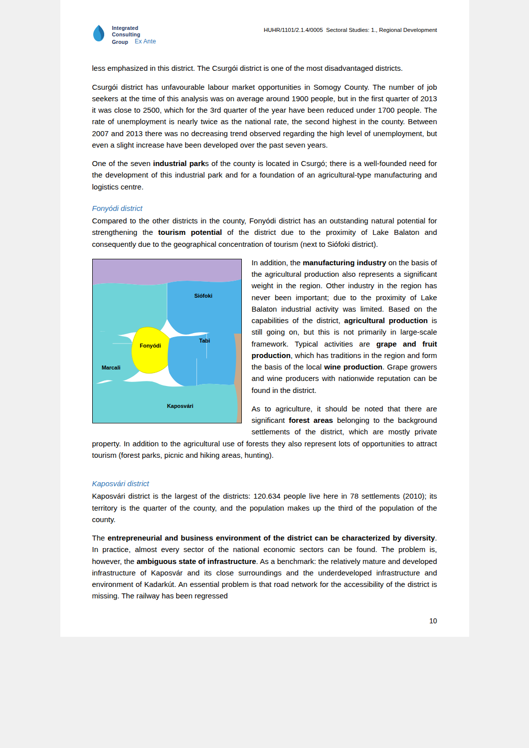Integrated
Consulting
Group Ex Ante
HUHR/1101/2.1.4/0005 Sectoral Studies: 1., Regional Development
less emphasized in this district. The Csurgói district is one of the most disadvantaged districts.
Csurgói district has unfavourable labour market opportunities in Somogy County. The number of job seekers at the time of this analysis was on average around 1900 people, but in the first quarter of 2013 it was close to 2500, which for the 3rd quarter of the year have been reduced under 1700 people. The rate of unemployment is nearly twice as the national rate, the second highest in the county. Between 2007 and 2013 there was no decreasing trend observed regarding the high level of unemployment, but even a slight increase have been developed over the past seven years.
One of the seven industrial parks of the county is located in Csurgó; there is a well-founded need for the development of this industrial park and for a foundation of an agricultural-type manufacturing and logistics centre.
Fonyódi district
Compared to the other districts in the county, Fonyódi district has an outstanding natural potential for strengthening the tourism potential of the district due to the proximity of Lake Balaton and consequently due to the geographical concentration of tourism (next to Siófoki district).
Siófoki Fonyódi Tabi Marcali Kaposvári
In addition, the manufacturing industry on the basis of the agricultural production also represents a significant weight in the region. Other industry in the region has never been important; due to the proximity of Lake Balaton industrial activity was limited. Based on the capabilities of the district, agricultural production is still going on, but this is not primarily in large-scale framework. Typical activities are grape and fruit production, which has traditions in the region and form the basis of the local wine production. Grape growers and wine producers with nationwide reputation can be found in the district.
As to agriculture, it should be noted that there are significant forest areas belonging to the background settlements of the district, which are mostly private property. In addition to the agricultural use of forests they also represent lots of opportunities to attract tourism (forest parks, picnic and hiking areas, hunting).
Kaposvári district
Kaposvári district is the largest of the districts: 120.634 people live here in 78 settlements (2010); its territory is the quarter of the county, and the population makes up the third of the population of the county.
The entrepreneurial and business environment of the district can be characterized by diversity. In practice, almost every sector of the national economic sectors can be found. The problem is, however, the ambiguous state of infrastructure. As a benchmark: the relatively mature and developed infrastructure of Kaposvár and its close surroundings and the underdeveloped infrastructure and environment of Kadarkút. An essential problem is that road network for the accessibility of the district is missing. The railway has been regressed
10